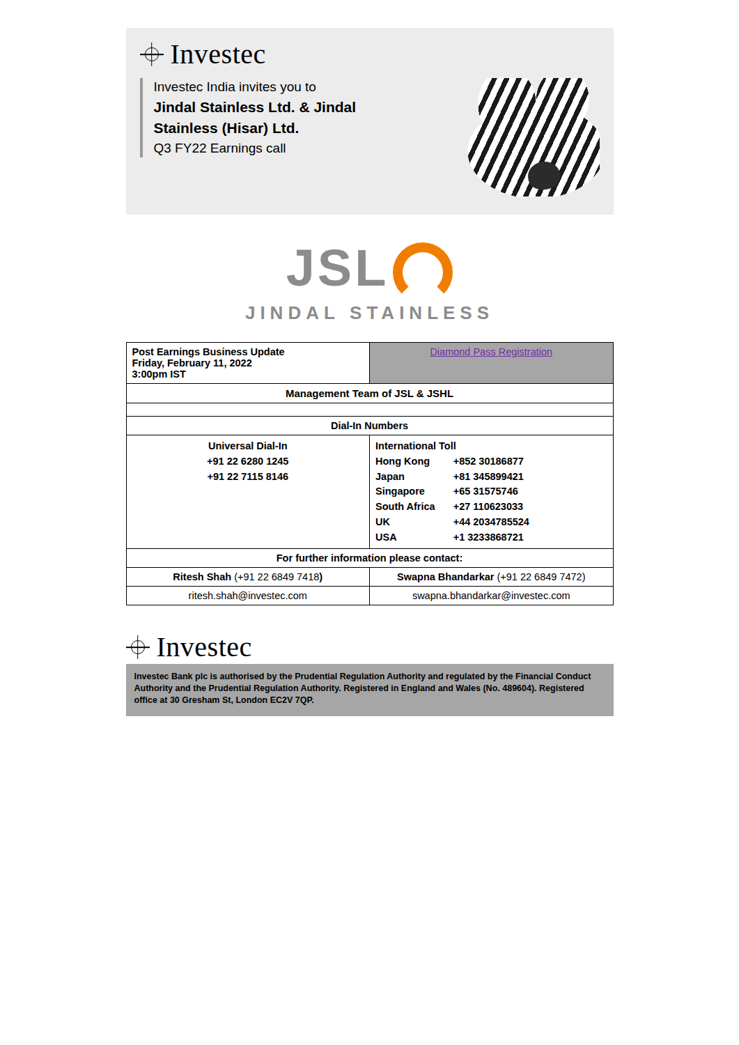Investec
Investec India invites you to Jindal Stainless Ltd. & Jindal Stainless (Hisar) Ltd. Q3 FY22 Earnings call
JSL
JINDAL STAINLESS
| Post Earnings Business Update Friday, February 11, 2022 3:00pm IST | Diamond Pass Registration |
| Management Team of JSL & JSHL |
| Dial-In Numbers |
| Universal Dial-In +91 22 6280 1245 +91 22 7115 8146 | International Toll / Hong Kong / +852 30186877 / / Japan / +81 345899421 / / Singapore / +65 31575746 / / South Africa / +27 110623033 / / UK / +44 2034785524 / / USA / +1 3233868721 / |
| For further information please contact: |
| Ritesh Shah (+91 22 6849 7418 ) | Swapna Bhandarkar (+91 22 6849 7472) |
| ritesh.shah@investec.com | swapna.bhandarkar@investec.com |
Investec
Investec Bank plc is authorised by the Prudential Regulation Authority and regulated by the Financial Conduct Authority and the Prudential Regulation Authority. Registered in England and Wales (No. 489604). Registered office at 30 Gresham St, London EC2V 7QP.